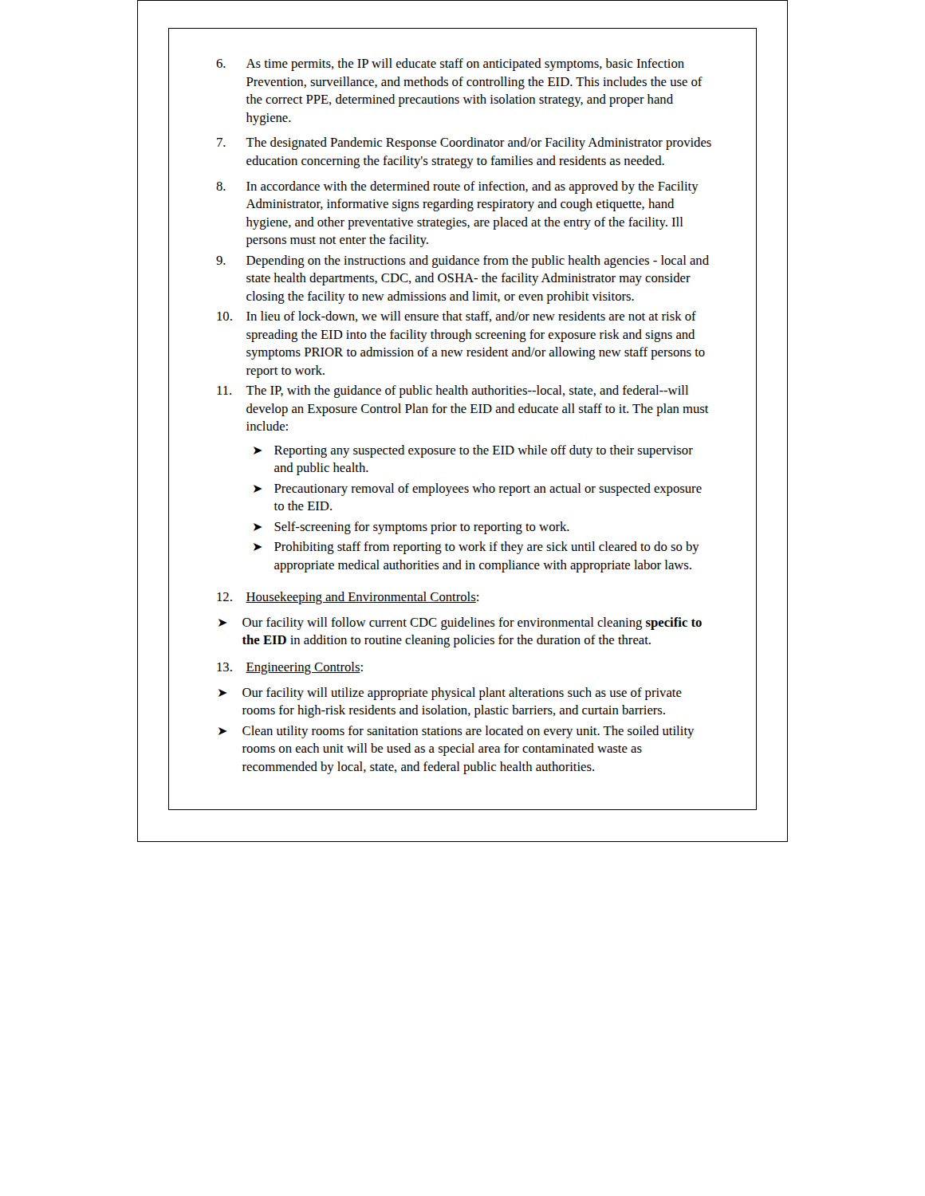6. As time permits, the IP will educate staff on anticipated symptoms, basic Infection Prevention, surveillance, and methods of controlling the EID. This includes the use of the correct PPE, determined precautions with isolation strategy, and proper hand hygiene.
7. The designated Pandemic Response Coordinator and/or Facility Administrator provides education concerning the facility's strategy to families and residents as needed.
8. In accordance with the determined route of infection, and as approved by the Facility Administrator, informative signs regarding respiratory and cough etiquette, hand hygiene, and other preventative strategies, are placed at the entry of the facility. Ill persons must not enter the facility.
9. Depending on the instructions and guidance from the public health agencies - local and state health departments, CDC, and OSHA- the facility Administrator may consider closing the facility to new admissions and limit, or even prohibit visitors.
10. In lieu of lock-down, we will ensure that staff, and/or new residents are not at risk of spreading the EID into the facility through screening for exposure risk and signs and symptoms PRIOR to admission of a new resident and/or allowing new staff persons to report to work.
11. The IP, with the guidance of public health authorities--local, state, and federal--will develop an Exposure Control Plan for the EID and educate all staff to it. The plan must include:
Reporting any suspected exposure to the EID while off duty to their supervisor and public health.
Precautionary removal of employees who report an actual or suspected exposure to the EID.
Self-screening for symptoms prior to reporting to work.
Prohibiting staff from reporting to work if they are sick until cleared to do so by appropriate medical authorities and in compliance with appropriate labor laws.
12. Housekeeping and Environmental Controls:
Our facility will follow current CDC guidelines for environmental cleaning specific to the EID in addition to routine cleaning policies for the duration of the threat.
13. Engineering Controls:
Our facility will utilize appropriate physical plant alterations such as use of private rooms for high-risk residents and isolation, plastic barriers, and curtain barriers.
Clean utility rooms for sanitation stations are located on every unit. The soiled utility rooms on each unit will be used as a special area for contaminated waste as recommended by local, state, and federal public health authorities.